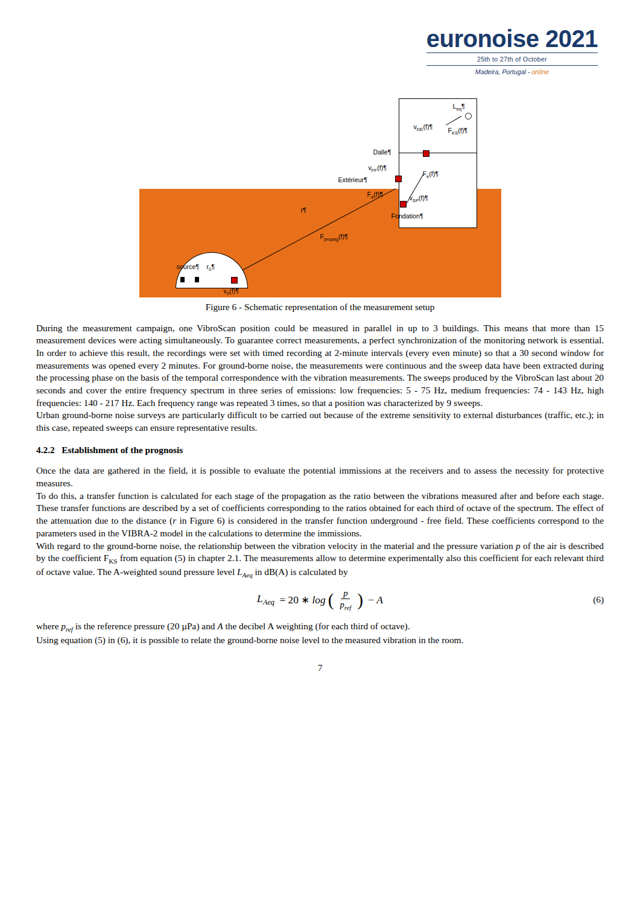euronoise 2021
25th to 27th of October
Madeira, Portugal - online
Leq¶
vDE(f)¶
FKS(f)¶
Dalle¶
vFF(f)¶
Extérieur¶
Fe(f)¶
Fa(f)¶
vSP(f)¶
Fondation¶
r¶
Fpropag(f)¶
source¶
r0¶
v0(f)¶
Figure 6 - Schematic representation of the measurement setup
During the measurement campaign, one VibroScan position could be measured in parallel in up to 3 buildings. This means that more than 15 measurement devices were acting simultaneously. To guarantee correct measurements, a perfect synchronization of the monitoring network is essential. In order to achieve this result, the recordings were set with timed recording at 2-minute intervals (every even minute) so that a 30 second window for measurements was opened every 2 minutes. For ground-borne noise, the measurements were continuous and the sweep data have been extracted during the processing phase on the basis of the temporal correspondence with the vibration measurements. The sweeps produced by the VibroScan last about 20 seconds and cover the entire frequency spectrum in three series of emissions: low frequencies: 5 - 75 Hz, medium frequencies: 74 - 143 Hz, high frequencies: 140 - 217 Hz. Each frequency range was repeated 3 times, so that a position was characterized by 9 sweeps.
Urban ground-borne noise surveys are particularly difficult to be carried out because of the extreme sensitivity to external disturbances (traffic, etc.); in this case, repeated sweeps can ensure representative results.
4.2.2 Establishment of the prognosis
Once the data are gathered in the field, it is possible to evaluate the potential immissions at the receivers and to assess the necessity for protective measures.
To do this, a transfer function is calculated for each stage of the propagation as the ratio between the vibrations measured after and before each stage. These transfer functions are described by a set of coefficients corresponding to the ratios obtained for each third of octave of the spectrum. The effect of the attenuation due to the distance (r in Figure 6) is considered in the transfer function underground - free field. These coefficients correspond to the parameters used in the VIBRA-2 model in the calculations to determine the immissions.
With regard to the ground-borne noise, the relationship between the vibration velocity in the material and the pressure variation p of the air is described by the coefficient FKS from equation (5) in chapter 2.1. The measurements allow to determine experimentally also this coefficient for each relevant third of octave value. The A-weighted sound pressure level LAeq in dB(A) is calculated by
LAeq = 20 ∗ log ( p pref ) − A
(6)
where pref is the reference pressure (20 µPa) and A the decibel A weighting (for each third of octave).
Using equation (5) in (6), it is possible to relate the ground-borne noise level to the measured vibration in the room.
7